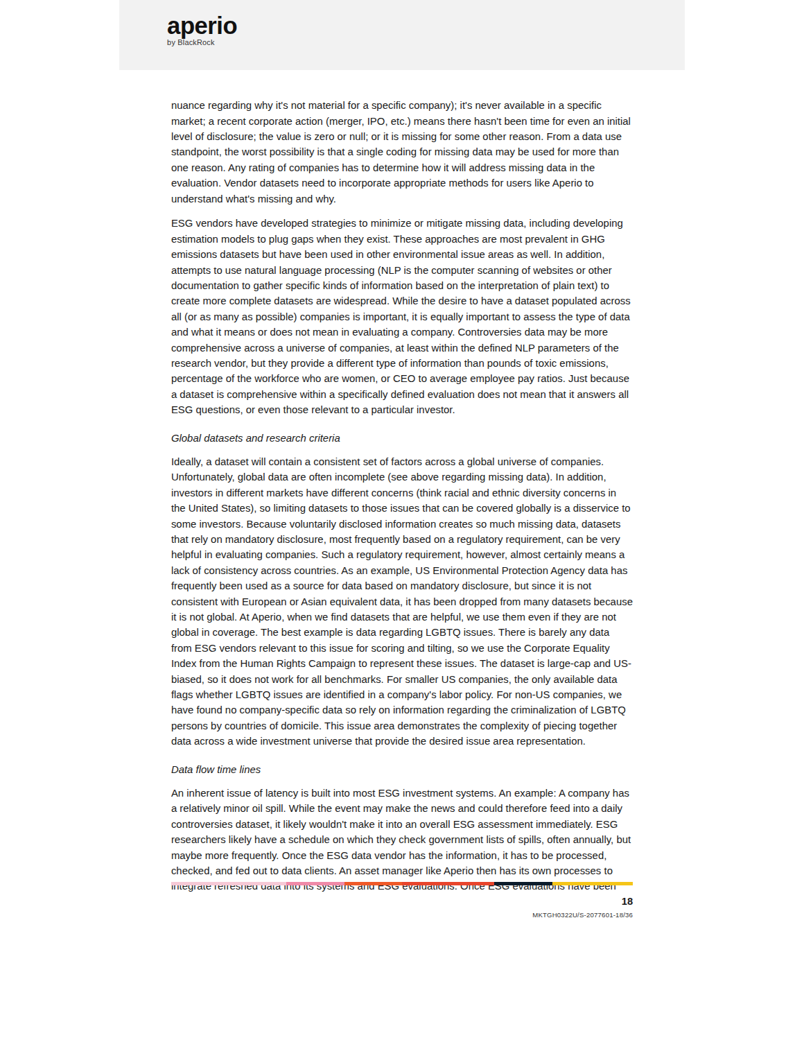aperioby BlackRock
nuance regarding why it's not material for a specific company); it's never available in a specific market; a recent corporate action (merger, IPO, etc.) means there hasn't been time for even an initial level of disclosure; the value is zero or null; or it is missing for some other reason. From a data use standpoint, the worst possibility is that a single coding for missing data may be used for more than one reason. Any rating of companies has to determine how it will address missing data in the evaluation. Vendor datasets need to incorporate appropriate methods for users like Aperio to understand what's missing and why.
ESG vendors have developed strategies to minimize or mitigate missing data, including developing estimation models to plug gaps when they exist. These approaches are most prevalent in GHG emissions datasets but have been used in other environmental issue areas as well. In addition, attempts to use natural language processing (NLP is the computer scanning of websites or other documentation to gather specific kinds of information based on the interpretation of plain text) to create more complete datasets are widespread. While the desire to have a dataset populated across all (or as many as possible) companies is important, it is equally important to assess the type of data and what it means or does not mean in evaluating a company. Controversies data may be more comprehensive across a universe of companies, at least within the defined NLP parameters of the research vendor, but they provide a different type of information than pounds of toxic emissions, percentage of the workforce who are women, or CEO to average employee pay ratios. Just because a dataset is comprehensive within a specifically defined evaluation does not mean that it answers all ESG questions, or even those relevant to a particular investor.
Global datasets and research criteria
Ideally, a dataset will contain a consistent set of factors across a global universe of companies. Unfortunately, global data are often incomplete (see above regarding missing data). In addition, investors in different markets have different concerns (think racial and ethnic diversity concerns in the United States), so limiting datasets to those issues that can be covered globally is a disservice to some investors. Because voluntarily disclosed information creates so much missing data, datasets that rely on mandatory disclosure, most frequently based on a regulatory requirement, can be very helpful in evaluating companies. Such a regulatory requirement, however, almost certainly means a lack of consistency across countries. As an example, US Environmental Protection Agency data has frequently been used as a source for data based on mandatory disclosure, but since it is not consistent with European or Asian equivalent data, it has been dropped from many datasets because it is not global. At Aperio, when we find datasets that are helpful, we use them even if they are not global in coverage. The best example is data regarding LGBTQ issues. There is barely any data from ESG vendors relevant to this issue for scoring and tilting, so we use the Corporate Equality Index from the Human Rights Campaign to represent these issues. The dataset is large-cap and US-biased, so it does not work for all benchmarks. For smaller US companies, the only available data flags whether LGBTQ issues are identified in a company's labor policy. For non-US companies, we have found no company-specific data so rely on information regarding the criminalization of LGBTQ persons by countries of domicile. This issue area demonstrates the complexity of piecing together data across a wide investment universe that provide the desired issue area representation.
Data flow time lines
An inherent issue of latency is built into most ESG investment systems. An example: A company has a relatively minor oil spill. While the event may make the news and could therefore feed into a daily controversies dataset, it likely wouldn't make it into an overall ESG assessment immediately. ESG researchers likely have a schedule on which they check government lists of spills, often annually, but maybe more frequently. Once the ESG data vendor has the information, it has to be processed, checked, and fed out to data clients. An asset manager like Aperio then has its own processes to integrate refreshed data into its systems and ESG evaluations. Once ESG evaluations have been
18
MKTGH0322U/S-2077601-18/36